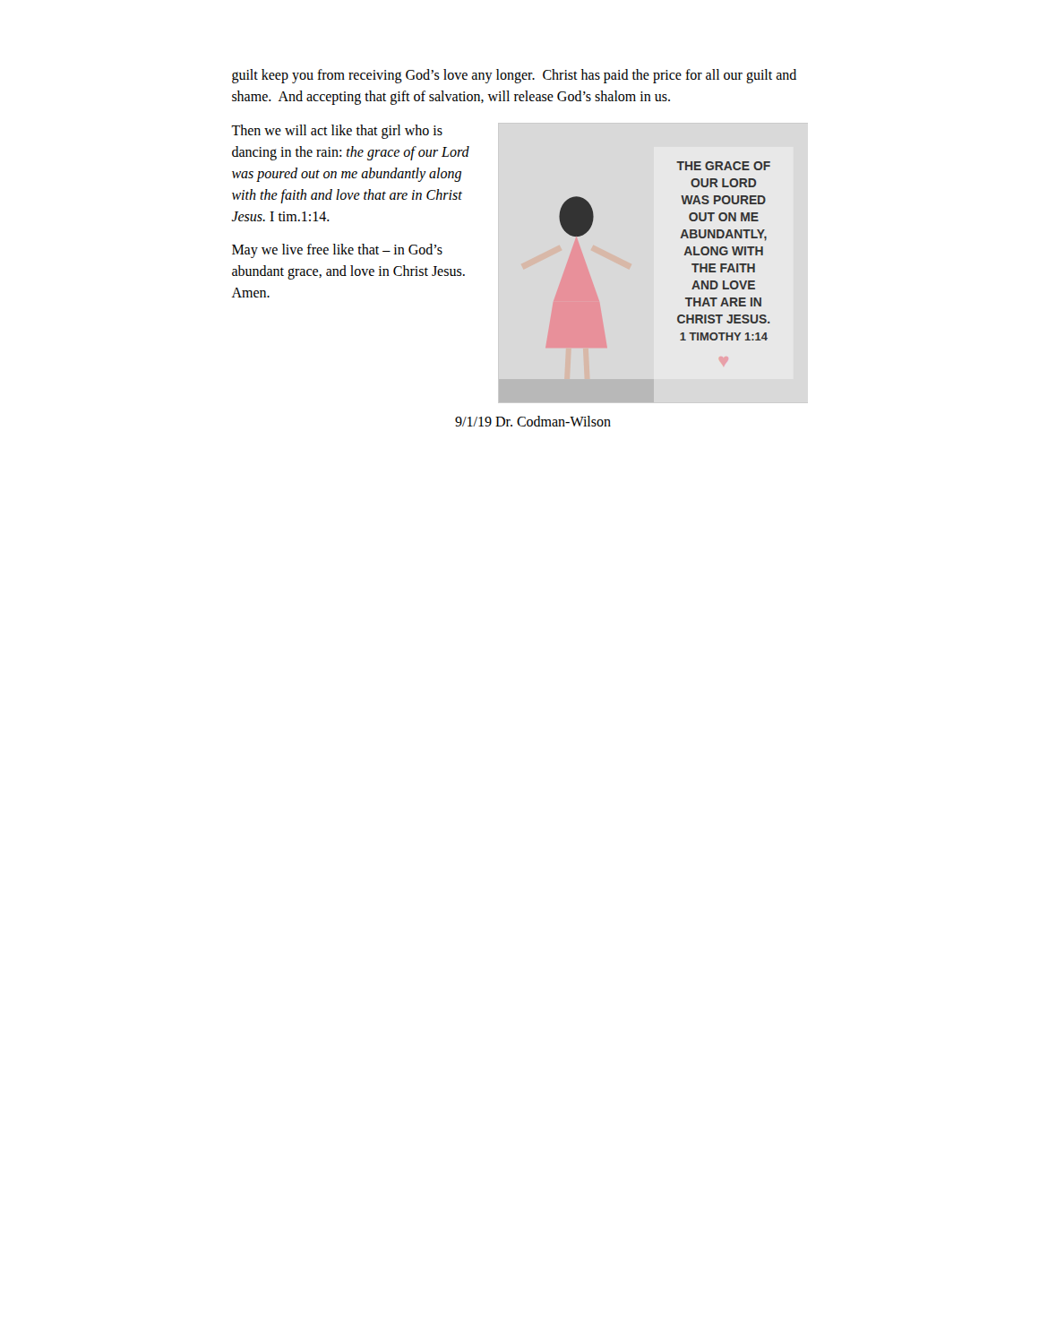guilt keep you from receiving God’s love any longer. Christ has paid the price for all our guilt and shame. And accepting that gift of salvation, will release God’s shalom in us.
Then we will act like that girl who is dancing in the rain: the grace of our Lord was poured out on me abundantly along with the faith and love that are in Christ Jesus. I tim.1:14.
May we live free like that – in God’s abundant grace, and love in Christ Jesus. Amen.
9/1/19 Dr. Codman-Wilson